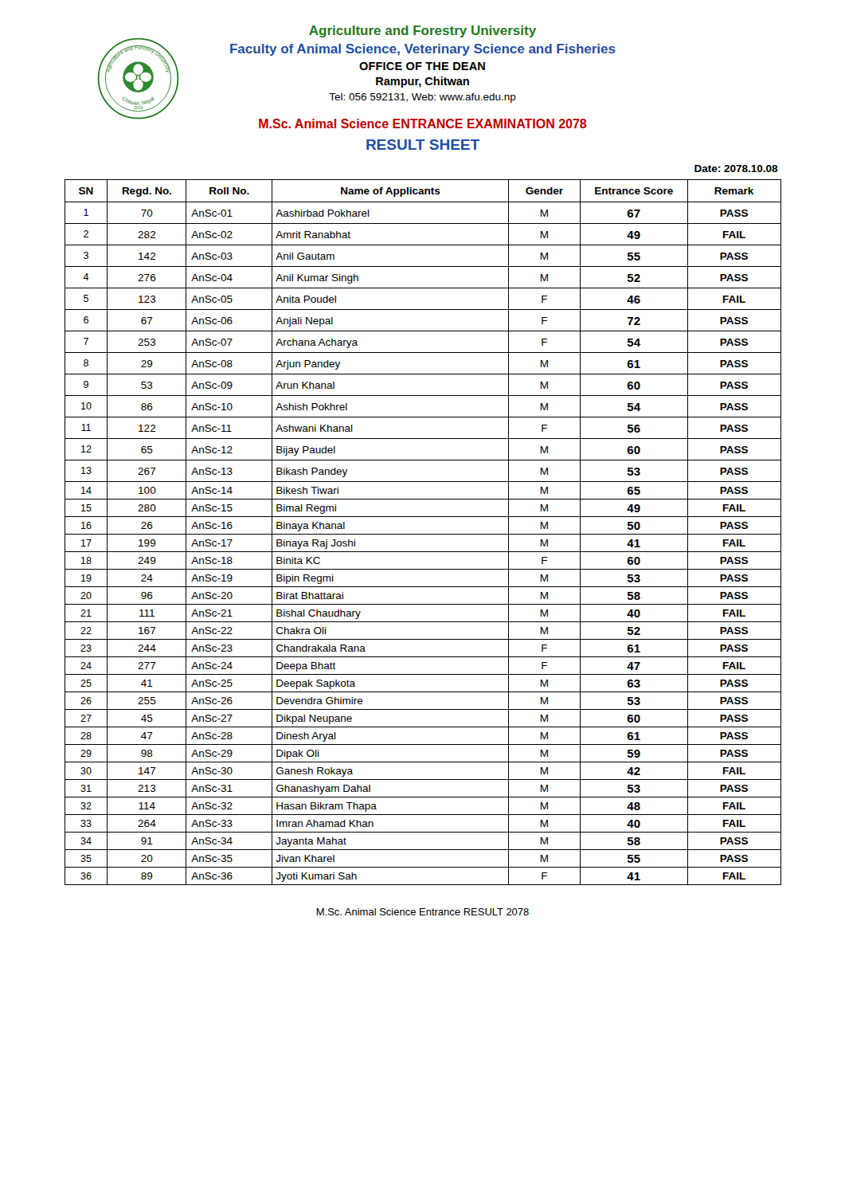Agriculture and Forestry University Chitwan, Nepal 2010
Agriculture and Forestry University
Faculty of Animal Science, Veterinary Science and Fisheries
OFFICE OF THE DEAN
Rampur, Chitwan
Tel: 056 592131, Web: www.afu.edu.np
M.Sc. Animal Science ENTRANCE EXAMINATION 2078
RESULT SHEET
Date: 2078.10.08
| SN | Regd. No. | Roll No. | Name of Applicants | Gender | Entrance Score | Remark |
| --- | --- | --- | --- | --- | --- | --- |
| 1 | 70 | AnSc-01 | Aashirbad Pokharel | M | 67 | PASS |
| 2 | 282 | AnSc-02 | Amrit Ranabhat | M | 49 | FAIL |
| 3 | 142 | AnSc-03 | Anil Gautam | M | 55 | PASS |
| 4 | 276 | AnSc-04 | Anil Kumar Singh | M | 52 | PASS |
| 5 | 123 | AnSc-05 | Anita Poudel | F | 46 | FAIL |
| 6 | 67 | AnSc-06 | Anjali Nepal | F | 72 | PASS |
| 7 | 253 | AnSc-07 | Archana Acharya | F | 54 | PASS |
| 8 | 29 | AnSc-08 | Arjun Pandey | M | 61 | PASS |
| 9 | 53 | AnSc-09 | Arun Khanal | M | 60 | PASS |
| 10 | 86 | AnSc-10 | Ashish Pokhrel | M | 54 | PASS |
| 11 | 122 | AnSc-11 | Ashwani Khanal | F | 56 | PASS |
| 12 | 65 | AnSc-12 | Bijay Paudel | M | 60 | PASS |
| 13 | 267 | AnSc-13 | Bikash Pandey | M | 53 | PASS |
| 14 | 100 | AnSc-14 | Bikesh Tiwari | M | 65 | PASS |
| 15 | 280 | AnSc-15 | Bimal Regmi | M | 49 | FAIL |
| 16 | 26 | AnSc-16 | Binaya Khanal | M | 50 | PASS |
| 17 | 199 | AnSc-17 | Binaya Raj Joshi | M | 41 | FAIL |
| 18 | 249 | AnSc-18 | Binita KC | F | 60 | PASS |
| 19 | 24 | AnSc-19 | Bipin Regmi | M | 53 | PASS |
| 20 | 96 | AnSc-20 | Birat Bhattarai | M | 58 | PASS |
| 21 | 111 | AnSc-21 | Bishal Chaudhary | M | 40 | FAIL |
| 22 | 167 | AnSc-22 | Chakra Oli | M | 52 | PASS |
| 23 | 244 | AnSc-23 | Chandrakala Rana | F | 61 | PASS |
| 24 | 277 | AnSc-24 | Deepa Bhatt | F | 47 | FAIL |
| 25 | 41 | AnSc-25 | Deepak Sapkota | M | 63 | PASS |
| 26 | 255 | AnSc-26 | Devendra Ghimire | M | 53 | PASS |
| 27 | 45 | AnSc-27 | Dikpal Neupane | M | 60 | PASS |
| 28 | 47 | AnSc-28 | Dinesh Aryal | M | 61 | PASS |
| 29 | 98 | AnSc-29 | Dipak Oli | M | 59 | PASS |
| 30 | 147 | AnSc-30 | Ganesh Rokaya | M | 42 | FAIL |
| 31 | 213 | AnSc-31 | Ghanashyam Dahal | M | 53 | PASS |
| 32 | 114 | AnSc-32 | Hasan Bikram Thapa | M | 48 | FAIL |
| 33 | 264 | AnSc-33 | Imran Ahamad Khan | M | 40 | FAIL |
| 34 | 91 | AnSc-34 | Jayanta Mahat | M | 58 | PASS |
| 35 | 20 | AnSc-35 | Jivan Kharel | M | 55 | PASS |
| 36 | 89 | AnSc-36 | Jyoti Kumari Sah | F | 41 | FAIL |
M.Sc. Animal Science Entrance RESULT 2078